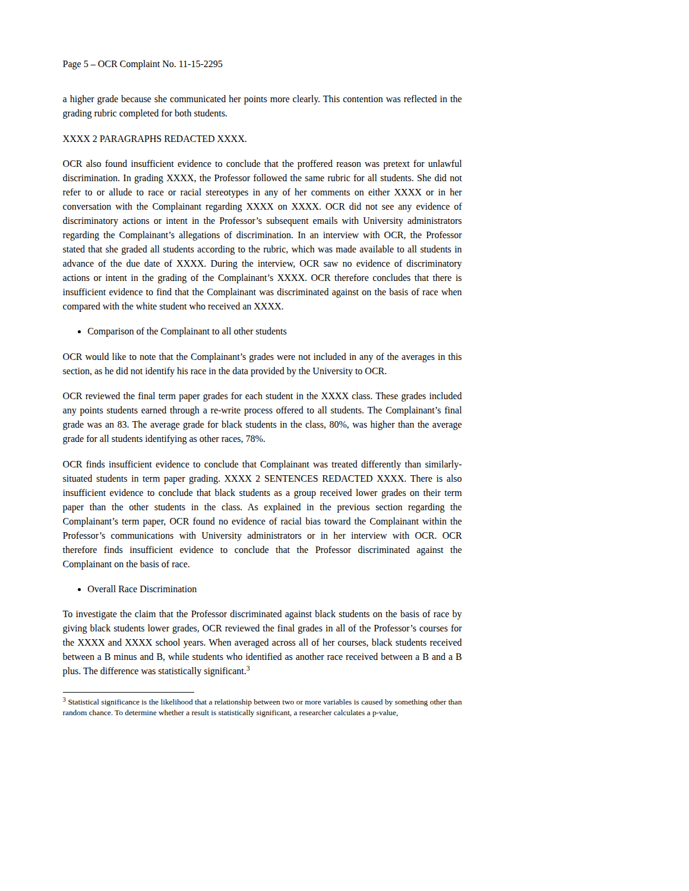Page 5 – OCR Complaint No. 11-15-2295
a higher grade because she communicated her points more clearly. This contention was reflected in the grading rubric completed for both students.
XXXX 2 PARAGRAPHS REDACTED XXXX.
OCR also found insufficient evidence to conclude that the proffered reason was pretext for unlawful discrimination. In grading XXXX, the Professor followed the same rubric for all students. She did not refer to or allude to race or racial stereotypes in any of her comments on either XXXX or in her conversation with the Complainant regarding XXXX on XXXX. OCR did not see any evidence of discriminatory actions or intent in the Professor’s subsequent emails with University administrators regarding the Complainant’s allegations of discrimination. In an interview with OCR, the Professor stated that she graded all students according to the rubric, which was made available to all students in advance of the due date of XXXX. During the interview, OCR saw no evidence of discriminatory actions or intent in the grading of the Complainant’s XXXX. OCR therefore concludes that there is insufficient evidence to find that the Complainant was discriminated against on the basis of race when compared with the white student who received an XXXX.
Comparison of the Complainant to all other students
OCR would like to note that the Complainant’s grades were not included in any of the averages in this section, as he did not identify his race in the data provided by the University to OCR.
OCR reviewed the final term paper grades for each student in the XXXX class. These grades included any points students earned through a re-write process offered to all students. The Complainant’s final grade was an 83. The average grade for black students in the class, 80%, was higher than the average grade for all students identifying as other races, 78%.
OCR finds insufficient evidence to conclude that Complainant was treated differently than similarly-situated students in term paper grading. XXXX 2 SENTENCES REDACTED XXXX. There is also insufficient evidence to conclude that black students as a group received lower grades on their term paper than the other students in the class. As explained in the previous section regarding the Complainant’s term paper, OCR found no evidence of racial bias toward the Complainant within the Professor’s communications with University administrators or in her interview with OCR. OCR therefore finds insufficient evidence to conclude that the Professor discriminated against the Complainant on the basis of race.
Overall Race Discrimination
To investigate the claim that the Professor discriminated against black students on the basis of race by giving black students lower grades, OCR reviewed the final grades in all of the Professor’s courses for the XXXX and XXXX school years. When averaged across all of her courses, black students received between a B minus and B, while students who identified as another race received between a B and a B plus. The difference was statistically significant.3
3 Statistical significance is the likelihood that a relationship between two or more variables is caused by something other than random chance. To determine whether a result is statistically significant, a researcher calculates a p-value,